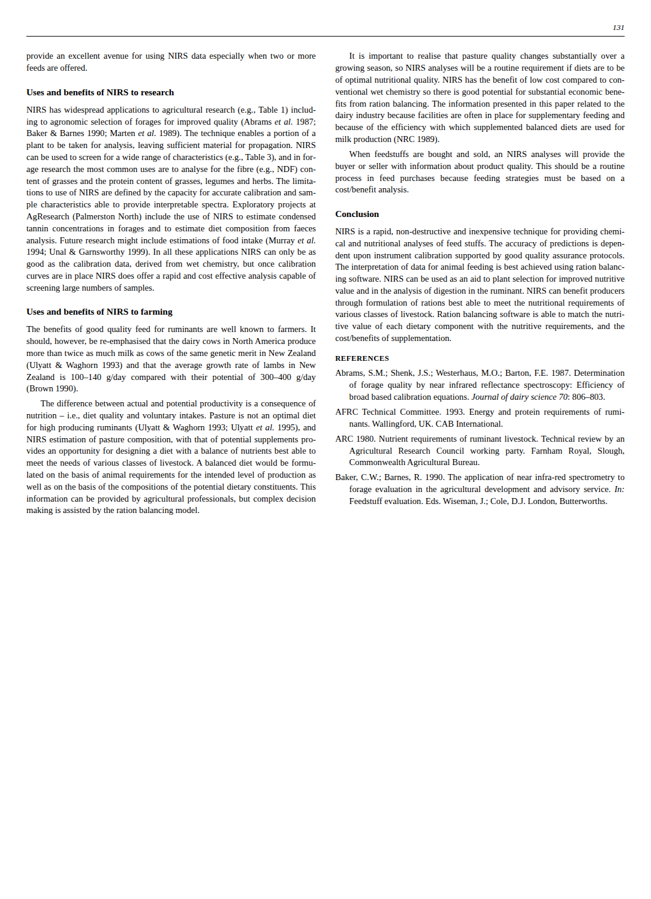131
provide an excellent avenue for using NIRS data especially when two or more feeds are offered.
Uses and benefits of NIRS to research
NIRS has widespread applications to agricultural research (e.g., Table 1) including to agronomic selection of forages for improved quality (Abrams et al. 1987; Baker & Barnes 1990; Marten et al. 1989). The technique enables a portion of a plant to be taken for analysis, leaving sufficient material for propagation. NIRS can be used to screen for a wide range of characteristics (e.g., Table 3), and in forage research the most common uses are to analyse for the fibre (e.g., NDF) content of grasses and the protein content of grasses, legumes and herbs. The limitations to use of NIRS are defined by the capacity for accurate calibration and sample characteristics able to provide interpretable spectra. Exploratory projects at AgResearch (Palmerston North) include the use of NIRS to estimate condensed tannin concentrations in forages and to estimate diet composition from faeces analysis. Future research might include estimations of food intake (Murray et al. 1994; Unal & Garnsworthy 1999). In all these applications NIRS can only be as good as the calibration data, derived from wet chemistry, but once calibration curves are in place NIRS does offer a rapid and cost effective analysis capable of screening large numbers of samples.
Uses and benefits of NIRS to farming
The benefits of good quality feed for ruminants are well known to farmers. It should, however, be re-emphasised that the dairy cows in North America produce more than twice as much milk as cows of the same genetic merit in New Zealand (Ulyatt & Waghorn 1993) and that the average growth rate of lambs in New Zealand is 100–140 g/day compared with their potential of 300–400 g/day (Brown 1990).
The difference between actual and potential productivity is a consequence of nutrition – i.e., diet quality and voluntary intakes. Pasture is not an optimal diet for high producing ruminants (Ulyatt & Waghorn 1993; Ulyatt et al. 1995), and NIRS estimation of pasture composition, with that of potential supplements provides an opportunity for designing a diet with a balance of nutrients best able to meet the needs of various classes of livestock. A balanced diet would be formulated on the basis of animal requirements for the intended level of production as well as on the basis of the compositions of the potential dietary constituents. This information can be provided by agricultural professionals, but complex decision making is assisted by the ration balancing model.
It is important to realise that pasture quality changes substantially over a growing season, so NIRS analyses will be a routine requirement if diets are to be of optimal nutritional quality. NIRS has the benefit of low cost compared to conventional wet chemistry so there is good potential for substantial economic benefits from ration balancing. The information presented in this paper related to the dairy industry because facilities are often in place for supplementary feeding and because of the efficiency with which supplemented balanced diets are used for milk production (NRC 1989).
When feedstuffs are bought and sold, an NIRS analyses will provide the buyer or seller with information about product quality. This should be a routine process in feed purchases because feeding strategies must be based on a cost/benefit analysis.
Conclusion
NIRS is a rapid, non-destructive and inexpensive technique for providing chemical and nutritional analyses of feed stuffs. The accuracy of predictions is dependent upon instrument calibration supported by good quality assurance protocols. The interpretation of data for animal feeding is best achieved using ration balancing software. NIRS can be used as an aid to plant selection for improved nutritive value and in the analysis of digestion in the ruminant. NIRS can benefit producers through formulation of rations best able to meet the nutritional requirements of various classes of livestock. Ration balancing software is able to match the nutritive value of each dietary component with the nutritive requirements, and the cost/benefits of supplementation.
References
Abrams, S.M.; Shenk, J.S.; Westerhaus, M.O.; Barton, F.E. 1987. Determination of forage quality by near infrared reflectance spectroscopy: Efficiency of broad based calibration equations. Journal of dairy science 70: 806–803.
AFRC Technical Committee. 1993. Energy and protein requirements of ruminants. Wallingford, UK. CAB International.
ARC 1980. Nutrient requirements of ruminant livestock. Technical review by an Agricultural Research Council working party. Farnham Royal, Slough, Commonwealth Agricultural Bureau.
Baker, C.W.; Barnes, R. 1990. The application of near infra-red spectrometry to forage evaluation in the agricultural development and advisory service. In: Feedstuff evaluation. Eds. Wiseman, J.; Cole, D.J. London, Butterworths.